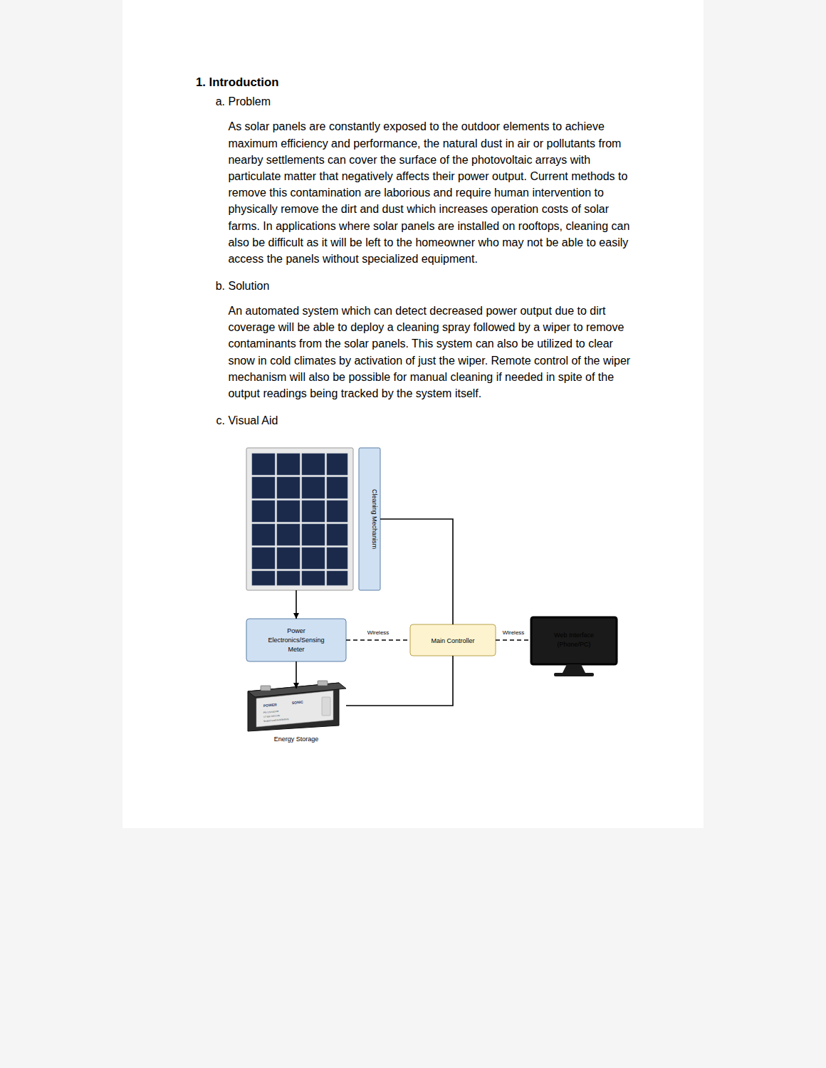Introduction
Problem
As solar panels are constantly exposed to the outdoor elements to achieve maximum efficiency and performance, the natural dust in air or pollutants from nearby settlements can cover the surface of the photovoltaic arrays with particulate matter that negatively affects their power output. Current methods to remove this contamination are laborious and require human intervention to physically remove the dirt and dust which increases operation costs of solar farms. In applications where solar panels are installed on rooftops, cleaning can also be difficult as it will be left to the homeowner who may not be able to easily access the panels without specialized equipment.
Solution
An automated system which can detect decreased power output due to dirt coverage will be able to deploy a cleaning spray followed by a wiper to remove contaminants from the solar panels. This system can also be utilized to clear snow in cold climates by activation of just the wiper. Remote control of the wiper mechanism will also be possible for manual cleaning if needed in spite of the output readings being tracked by the system itself.
Visual Aid
System block diagram Solar panel with cleaning mechanism connects to power electronics and sensing meter, which wirelessly communicates with a main controller. The main controller wirelessly communicates with a web interface on phone or PC, and connects to energy storage and the cleaning mechanism. Cleaning Mechanism Power Electronics/Sensing Meter Main Controller Web Interface (Phone/PC) POWER SONIC PS-12V100 FR 12 Volt 100.0 Ah Sealed Lead Acid Battery Energy Storage Wireless Wireless